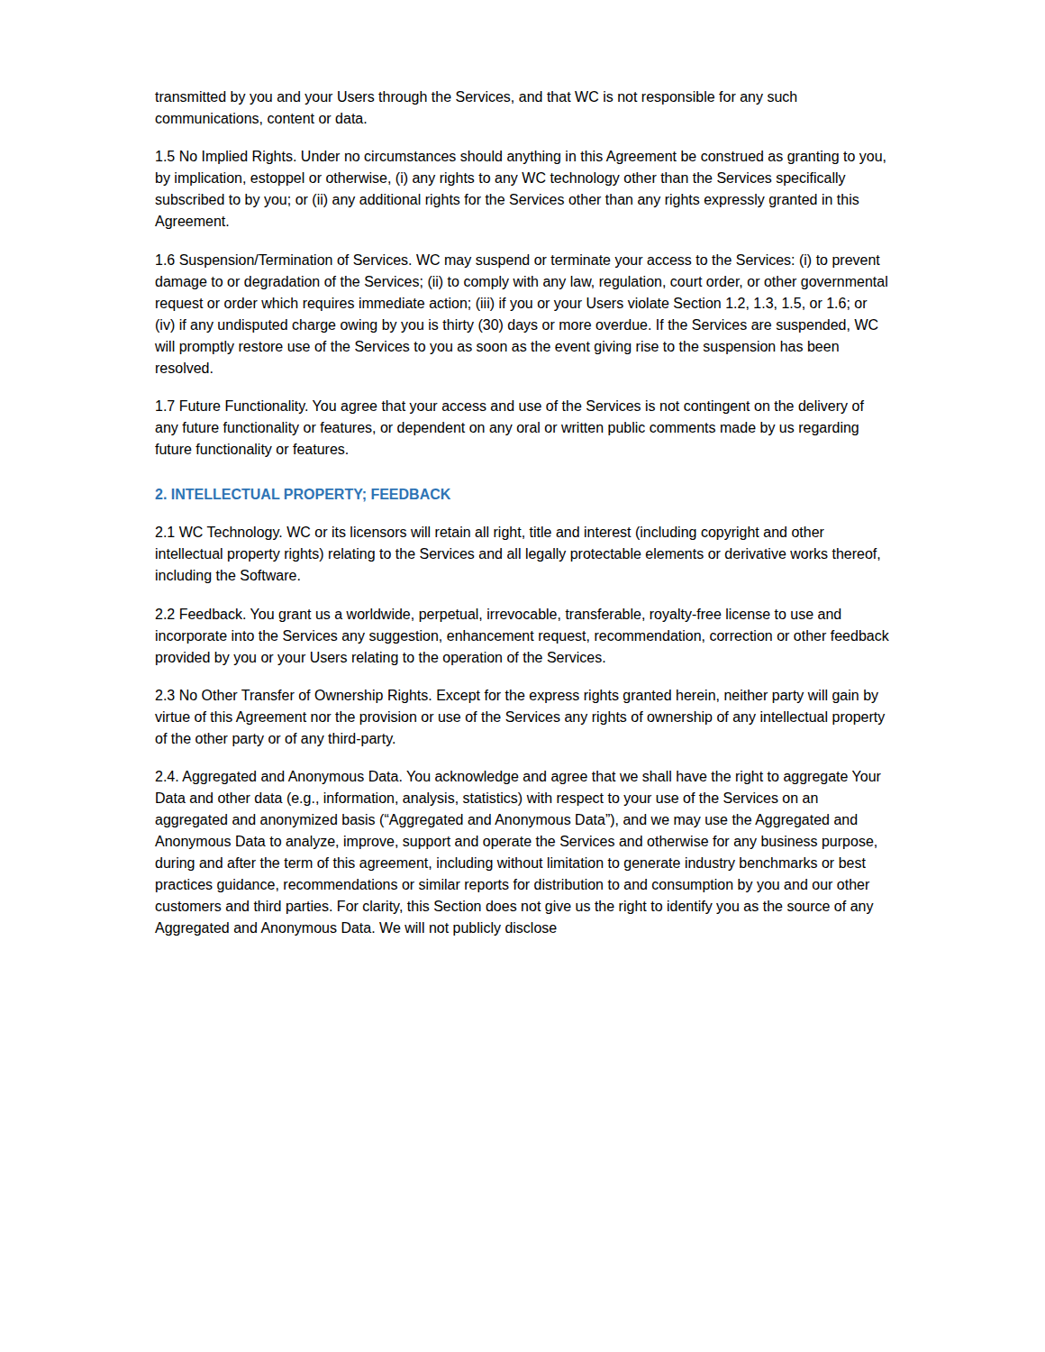transmitted by you and your Users through the Services, and that WC is not responsible for any such communications, content or data.
1.5 No Implied Rights. Under no circumstances should anything in this Agreement be construed as granting to you, by implication, estoppel or otherwise, (i) any rights to any WC technology other than the Services specifically subscribed to by you; or (ii) any additional rights for the Services other than any rights expressly granted in this Agreement.
1.6 Suspension/Termination of Services. WC may suspend or terminate your access to the Services: (i) to prevent damage to or degradation of the Services; (ii) to comply with any law, regulation, court order, or other governmental request or order which requires immediate action; (iii) if you or your Users violate Section 1.2, 1.3, 1.5, or 1.6; or (iv) if any undisputed charge owing by you is thirty (30) days or more overdue. If the Services are suspended, WC will promptly restore use of the Services to you as soon as the event giving rise to the suspension has been resolved.
1.7 Future Functionality. You agree that your access and use of the Services is not contingent on the delivery of any future functionality or features, or dependent on any oral or written public comments made by us regarding future functionality or features.
2. INTELLECTUAL PROPERTY; FEEDBACK
2.1 WC Technology. WC or its licensors will retain all right, title and interest (including copyright and other intellectual property rights) relating to the Services and all legally protectable elements or derivative works thereof, including the Software.
2.2 Feedback. You grant us a worldwide, perpetual, irrevocable, transferable, royalty-free license to use and incorporate into the Services any suggestion, enhancement request, recommendation, correction or other feedback provided by you or your Users relating to the operation of the Services.
2.3 No Other Transfer of Ownership Rights. Except for the express rights granted herein, neither party will gain by virtue of this Agreement nor the provision or use of the Services any rights of ownership of any intellectual property of the other party or of any third-party.
2.4. Aggregated and Anonymous Data. You acknowledge and agree that we shall have the right to aggregate Your Data and other data (e.g., information, analysis, statistics) with respect to your use of the Services on an aggregated and anonymized basis (“Aggregated and Anonymous Data”), and we may use the Aggregated and Anonymous Data to analyze, improve, support and operate the Services and otherwise for any business purpose, during and after the term of this agreement, including without limitation to generate industry benchmarks or best practices guidance, recommendations or similar reports for distribution to and consumption by you and our other customers and third parties. For clarity, this Section does not give us the right to identify you as the source of any Aggregated and Anonymous Data. We will not publicly disclose